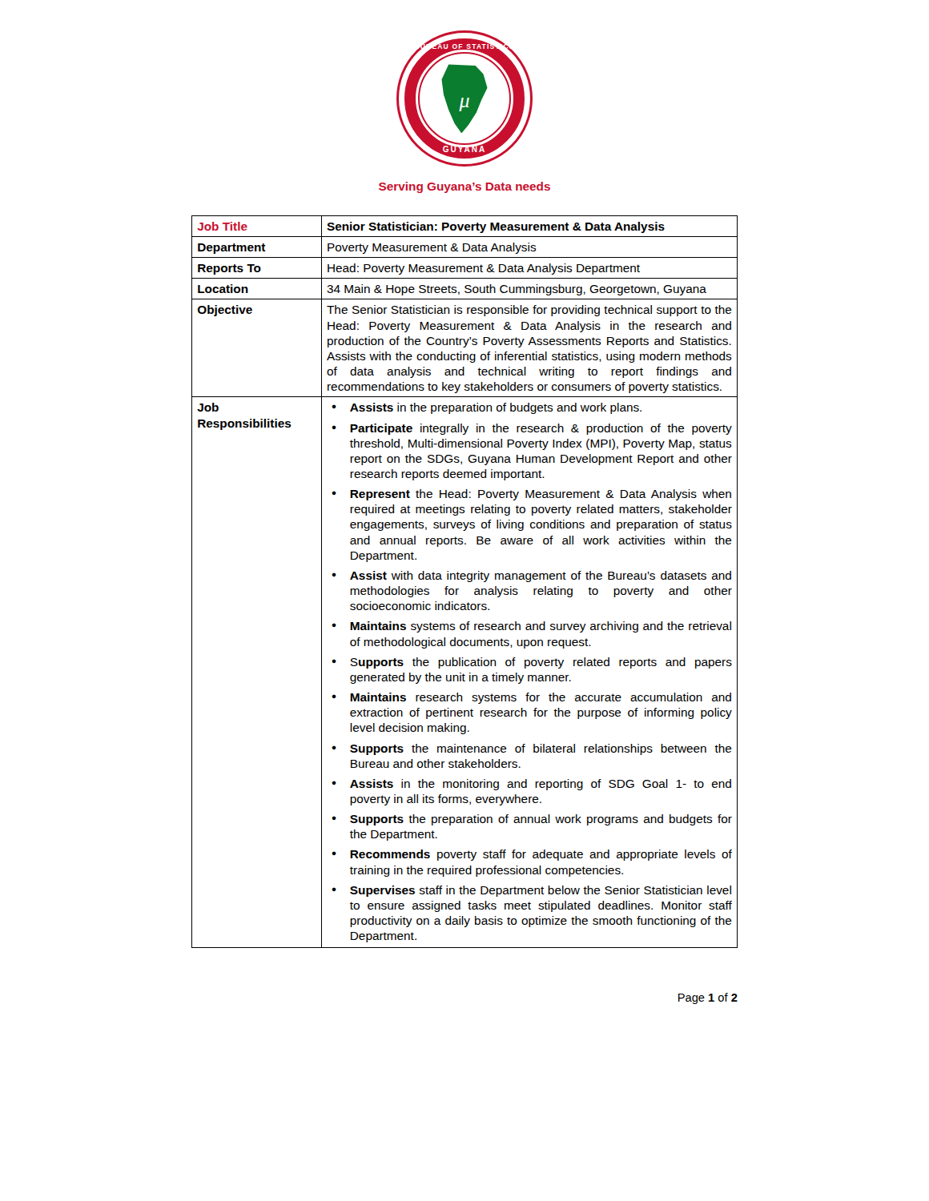BUREAU OF STATISTICS
GUYANA
μ
Serving Guyana’s Data needs
| Job Title | Senior Statistician: Poverty Measurement & Data Analysis |
| Department | Poverty Measurement & Data Analysis |
| Reports To | Head: Poverty Measurement & Data Analysis Department |
| Location | 34 Main & Hope Streets, South Cummingsburg, Georgetown, Guyana |
| Objective | The Senior Statistician is responsible for providing technical support to the Head: Poverty Measurement & Data Analysis in the research and production of the Country’s Poverty Assessments Reports and Statistics. Assists with the conducting of inferential statistics, using modern methods of data analysis and technical writing to report findings and recommendations to key stakeholders or consumers of poverty statistics. |
| Job Responsibilities | Assists in the preparation of budgets and work plans. Participate integrally in the research & production of the poverty threshold, Multi-dimensional Poverty Index (MPI), Poverty Map, status report on the SDGs, Guyana Human Development Report and other research reports deemed important. Represent the Head: Poverty Measurement & Data Analysis when required at meetings relating to poverty related matters, stakeholder engagements, surveys of living conditions and preparation of status and annual reports. Be aware of all work activities within the Department. Assist with data integrity management of the Bureau’s datasets and methodologies for analysis relating to poverty and other socioeconomic indicators. Maintains systems of research and survey archiving and the retrieval of methodological documents, upon request. S upports the publication of poverty related reports and papers generated by the unit in a timely manner. Maintains research systems for the accurate accumulation and extraction of pertinent research for the purpose of informing policy level decision making. Supports the maintenance of bilateral relationships between the Bureau and other stakeholders. Assists in the monitoring and reporting of SDG Goal 1- to end poverty in all its forms, everywhere. Supports the preparation of annual work programs and budgets for the Department. Recommends poverty staff for adequate and appropriate levels of training in the required professional competencies. Supervises staff in the Department below the Senior Statistician level to ensure assigned tasks meet stipulated deadlines. Monitor staff productivity on a daily basis to optimize the smooth functioning of the Department. |
Page 1 of 2